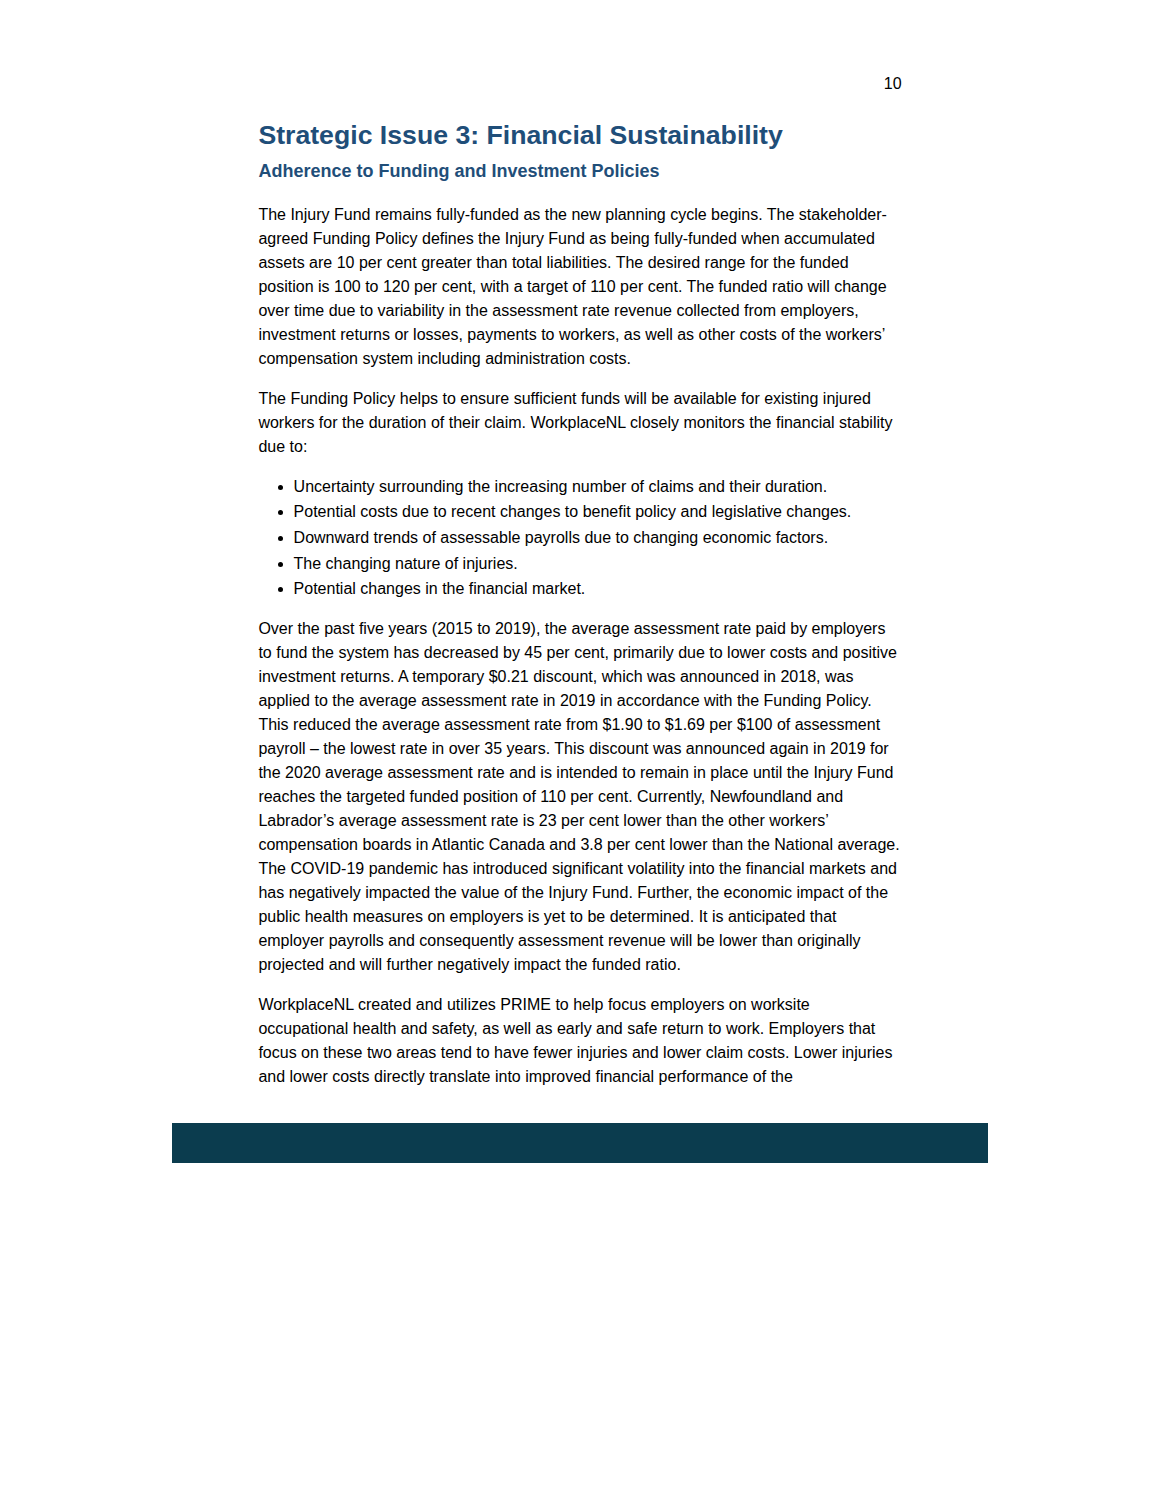10
Strategic Issue 3: Financial Sustainability
Adherence to Funding and Investment Policies
The Injury Fund remains fully-funded as the new planning cycle begins. The stakeholder-agreed Funding Policy defines the Injury Fund as being fully-funded when accumulated assets are 10 per cent greater than total liabilities. The desired range for the funded position is 100 to 120 per cent, with a target of 110 per cent. The funded ratio will change over time due to variability in the assessment rate revenue collected from employers, investment returns or losses, payments to workers, as well as other costs of the workers’ compensation system including administration costs.
The Funding Policy helps to ensure sufficient funds will be available for existing injured workers for the duration of their claim. WorkplaceNL closely monitors the financial stability due to:
Uncertainty surrounding the increasing number of claims and their duration.
Potential costs due to recent changes to benefit policy and legislative changes.
Downward trends of assessable payrolls due to changing economic factors.
The changing nature of injuries.
Potential changes in the financial market.
Over the past five years (2015 to 2019), the average assessment rate paid by employers to fund the system has decreased by 45 per cent, primarily due to lower costs and positive investment returns. A temporary $0.21 discount, which was announced in 2018, was applied to the average assessment rate in 2019 in accordance with the Funding Policy. This reduced the average assessment rate from $1.90 to $1.69 per $100 of assessment payroll – the lowest rate in over 35 years. This discount was announced again in 2019 for the 2020 average assessment rate and is intended to remain in place until the Injury Fund reaches the targeted funded position of 110 per cent. Currently, Newfoundland and Labrador’s average assessment rate is 23 per cent lower than the other workers’ compensation boards in Atlantic Canada and 3.8 per cent lower than the National average. The COVID-19 pandemic has introduced significant volatility into the financial markets and has negatively impacted the value of the Injury Fund. Further, the economic impact of the public health measures on employers is yet to be determined. It is anticipated that employer payrolls and consequently assessment revenue will be lower than originally projected and will further negatively impact the funded ratio.
WorkplaceNL created and utilizes PRIME to help focus employers on worksite occupational health and safety, as well as early and safe return to work. Employers that focus on these two areas tend to have fewer injuries and lower claim costs. Lower injuries and lower costs directly translate into improved financial performance of the